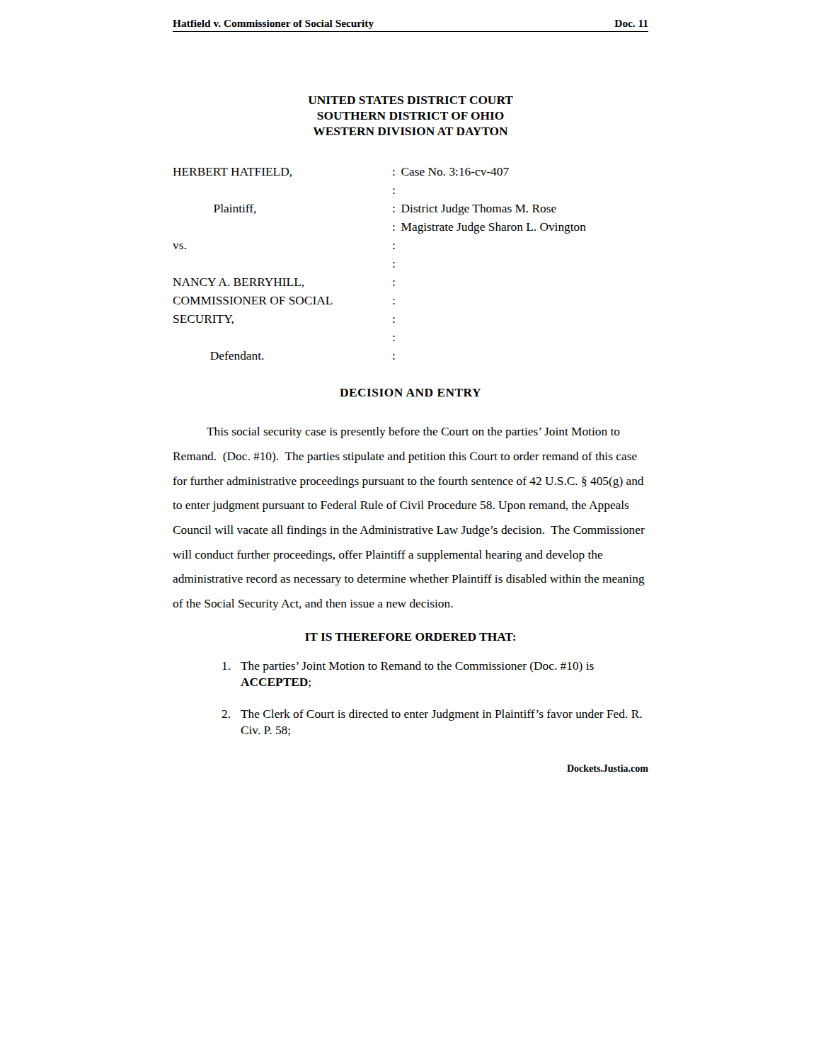Hatfield v. Commissioner of Social Security Doc. 11
UNITED STATES DISTRICT COURT
SOUTHERN DISTRICT OF OHIO
WESTERN DIVISION AT DAYTON
| HERBERT HATFIELD, | : | Case No. 3:16-cv-407 |
| | : | |
| Plaintiff, | : | District Judge Thomas M. Rose |
| | : | Magistrate Judge Sharon L. Ovington |
| vs. | : | |
| | : | |
| NANCY A. BERRYHILL, | : | |
| COMMISSIONER OF SOCIAL | : | |
| SECURITY, | : | |
| | : | |
| Defendant. | : | |
DECISION AND ENTRY
This social security case is presently before the Court on the parties’ Joint Motion to Remand. (Doc. #10). The parties stipulate and petition this Court to order remand of this case for further administrative proceedings pursuant to the fourth sentence of 42 U.S.C. § 405(g) and to enter judgment pursuant to Federal Rule of Civil Procedure 58. Upon remand, the Appeals Council will vacate all findings in the Administrative Law Judge’s decision. The Commissioner will conduct further proceedings, offer Plaintiff a supplemental hearing and develop the administrative record as necessary to determine whether Plaintiff is disabled within the meaning of the Social Security Act, and then issue a new decision.
IT IS THEREFORE ORDERED THAT:
The parties’ Joint Motion to Remand to the Commissioner (Doc. #10) is ACCEPTED;
The Clerk of Court is directed to enter Judgment in Plaintiff’s favor under Fed. R. Civ. P. 58;
Dockets.Justia.com